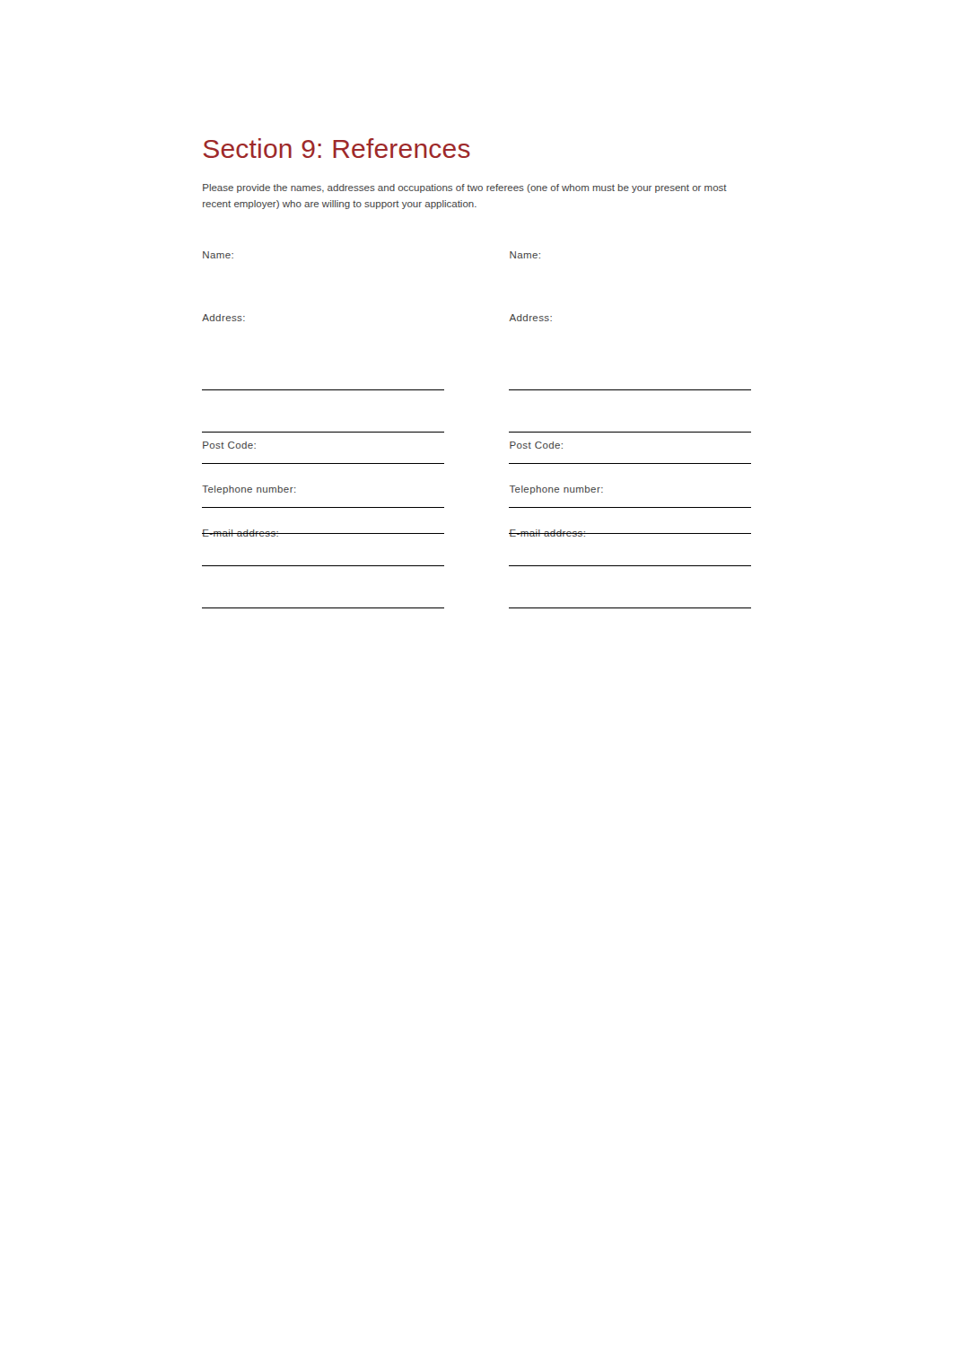Section 9: References
Please provide the names, addresses and occupations of two referees (one of whom must be your present or most recent employer) who are willing to support your application.
| Name: Address: Post Code: Telephone number: E-mail address: | Name: Address: Post Code: Telephone number: E-mail address: |